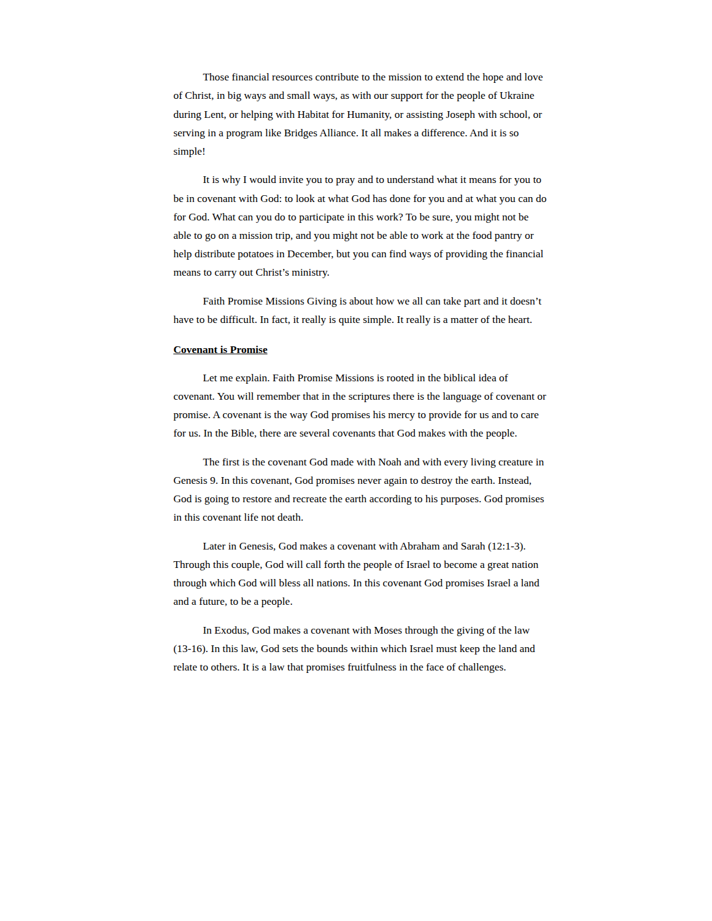Those financial resources contribute to the mission to extend the hope and love of Christ, in big ways and small ways, as with our support for the people of Ukraine during Lent, or helping with Habitat for Humanity, or assisting Joseph with school, or serving in a program like Bridges Alliance. It all makes a difference. And it is so simple!
It is why I would invite you to pray and to understand what it means for you to be in covenant with God: to look at what God has done for you and at what you can do for God. What can you do to participate in this work? To be sure, you might not be able to go on a mission trip, and you might not be able to work at the food pantry or help distribute potatoes in December, but you can find ways of providing the financial means to carry out Christ’s ministry.
Faith Promise Missions Giving is about how we all can take part and it doesn’t have to be difficult. In fact, it really is quite simple. It really is a matter of the heart.
Covenant is Promise
Let me explain. Faith Promise Missions is rooted in the biblical idea of covenant. You will remember that in the scriptures there is the language of covenant or promise. A covenant is the way God promises his mercy to provide for us and to care for us. In the Bible, there are several covenants that God makes with the people.
The first is the covenant God made with Noah and with every living creature in Genesis 9. In this covenant, God promises never again to destroy the earth. Instead, God is going to restore and recreate the earth according to his purposes. God promises in this covenant life not death.
Later in Genesis, God makes a covenant with Abraham and Sarah (12:1-3). Through this couple, God will call forth the people of Israel to become a great nation through which God will bless all nations. In this covenant God promises Israel a land and a future, to be a people.
In Exodus, God makes a covenant with Moses through the giving of the law (13-16). In this law, God sets the bounds within which Israel must keep the land and relate to others. It is a law that promises fruitfulness in the face of challenges.